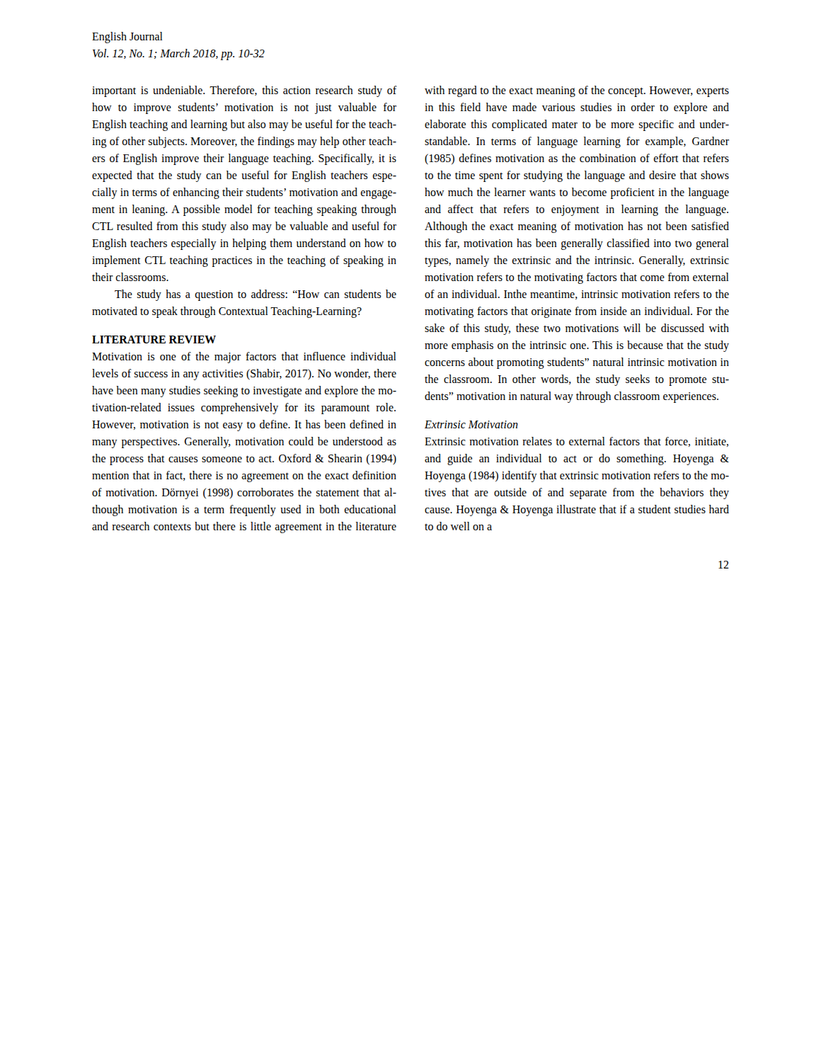English Journal
Vol. 12, No. 1; March 2018, pp. 10-32
important is undeniable. Therefore, this action research study of how to improve students’ motivation is not just valuable for English teaching and learning but also may be useful for the teaching of other subjects. Moreover, the findings may help other teachers of English improve their language teaching. Specifically, it is expected that the study can be useful for English teachers especially in terms of enhancing their students’ motivation and engagement in leaning. A possible model for teaching speaking through CTL resulted from this study also may be valuable and useful for English teachers especially in helping them understand on how to implement CTL teaching practices in the teaching of speaking in their classrooms.
The study has a question to address: “How can students be motivated to speak through Contextual Teaching-Learning?
Literature Review
Motivation is one of the major factors that influence individual levels of success in any activities (Shabir, 2017). No wonder, there have been many studies seeking to investigate and explore the motivation-related issues comprehensively for its paramount role. However, motivation is not easy to define. It has been defined in many perspectives. Generally, motivation could be understood as the process that causes someone to act. Oxford & Shearin (1994) mention that in fact, there is no agreement on the exact definition of motivation. Dörnyei (1998) corroborates the statement that although motivation is a term frequently used in both educational and research contexts but there is little agreement in the literature with regard to the exact meaning of the concept. However, experts in this field have made various studies in order to explore and elaborate this complicated mater to be more specific and understandable. In terms of language learning for example, Gardner (1985) defines motivation as the combination of effort that refers to the time spent for studying the language and desire that shows how much the learner wants to become proficient in the language and affect that refers to enjoyment in learning the language. Although the exact meaning of motivation has not been satisfied this far, motivation has been generally classified into two general types, namely the extrinsic and the intrinsic. Generally, extrinsic motivation refers to the motivating factors that come from external of an individual. Inthe meantime, intrinsic motivation refers to the motivating factors that originate from inside an individual. For the sake of this study, these two motivations will be discussed with more emphasis on the intrinsic one. This is because that the study concerns about promoting students” natural intrinsic motivation in the classroom. In other words, the study seeks to promote students” motivation in natural way through classroom experiences.
Extrinsic Motivation
Extrinsic motivation relates to external factors that force, initiate, and guide an individual to act or do something. Hoyenga & Hoyenga (1984) identify that extrinsic motivation refers to the motives that are outside of and separate from the behaviors they cause. Hoyenga & Hoyenga illustrate that if a student studies hard to do well on a
12